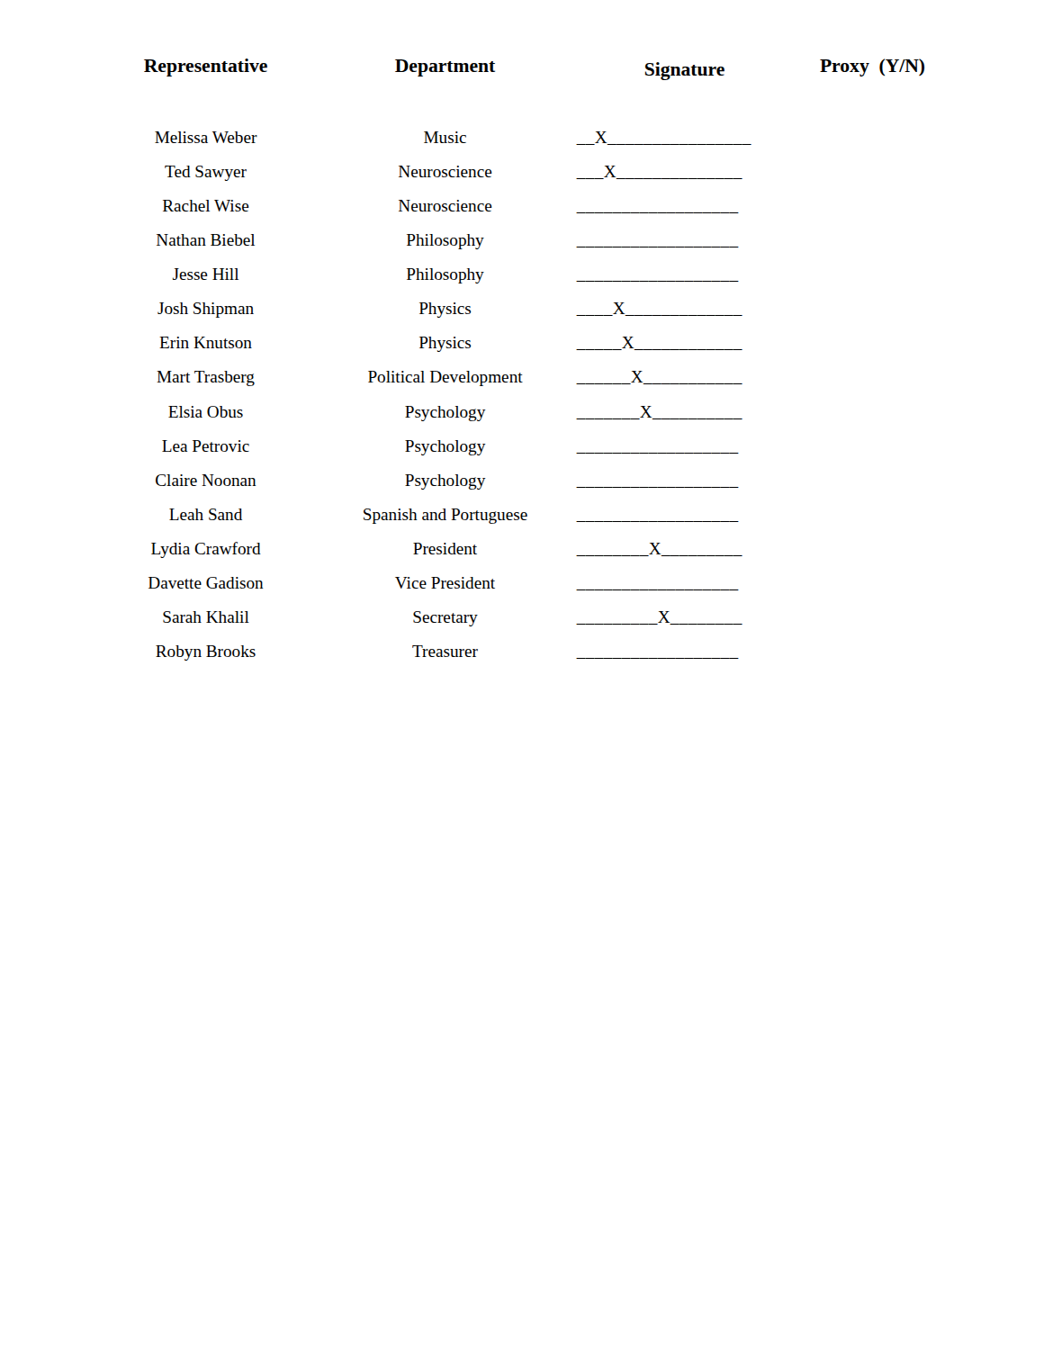| Representative | Department | Signature | Proxy (Y/N) |
| --- | --- | --- | --- |
| Melissa Weber | Music | __X________________ | |
| Ted Sawyer | Neuroscience | ___X______________ | |
| Rachel Wise | Neuroscience | __________________ | |
| Nathan Biebel | Philosophy | __________________ | |
| Jesse Hill | Philosophy | __________________ | |
| Josh Shipman | Physics | ____X_____________ | |
| Erin Knutson | Physics | _____X____________ | |
| Mart Trasberg | Political Development | ______X___________ | |
| Elsia Obus | Psychology | _______X__________ | |
| Lea Petrovic | Psychology | __________________ | |
| Claire Noonan | Psychology | __________________ | |
| Leah Sand | Spanish and Portuguese | __________________ | |
| Lydia Crawford | President | ________X_________ | |
| Davette Gadison | Vice President | __________________ | |
| Sarah Khalil | Secretary | _________X________ | |
| Robyn Brooks | Treasurer | __________________ | |